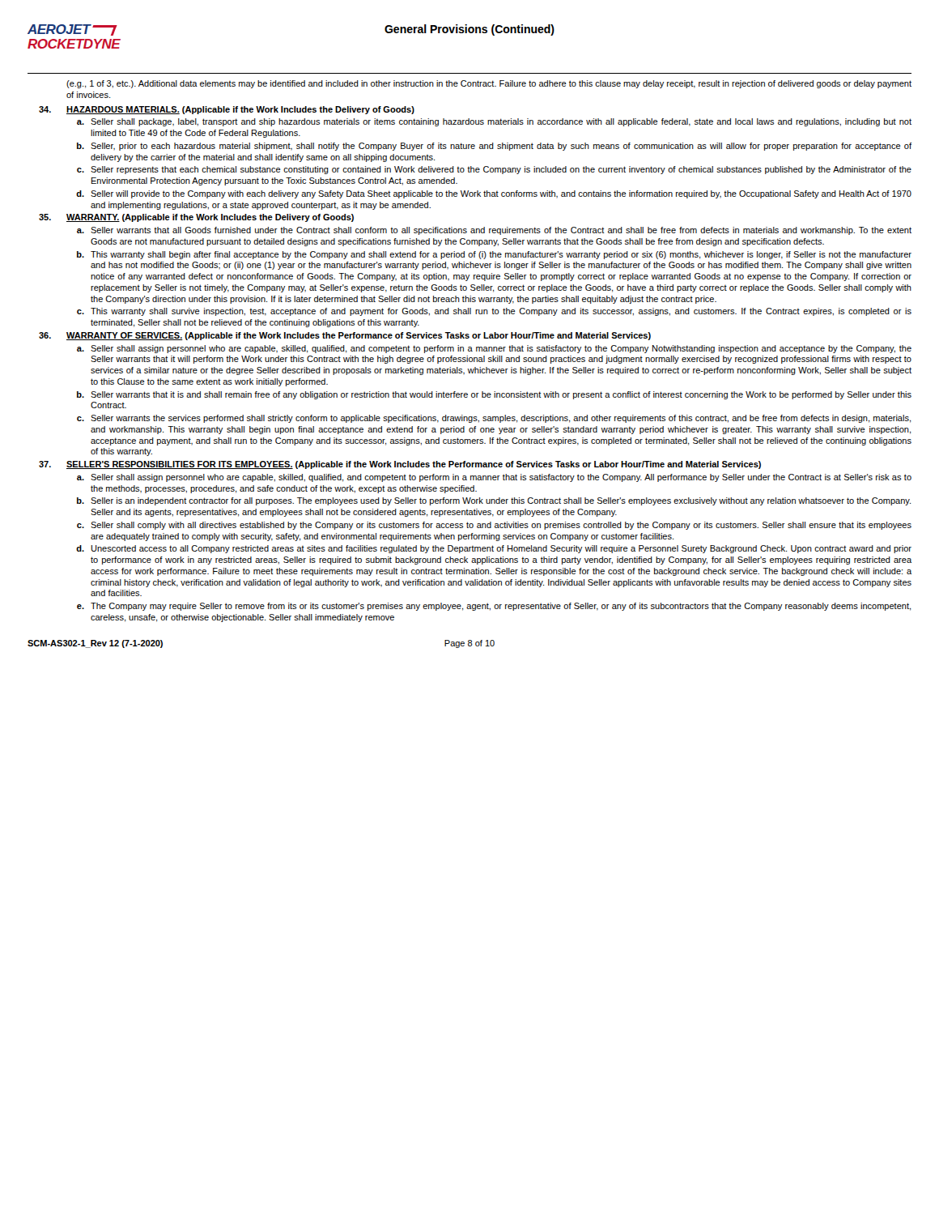AEROJET
ROCKETDYNE
General Provisions (Continued)
(e.g., 1 of 3, etc.). Additional data elements may be identified and included in other instruction in the Contract. Failure to adhere to this clause may delay receipt, result in rejection of delivered goods or delay payment of invoices.
HAZARDOUS MATERIALS. (Applicable if the Work Includes the Delivery of Goods)
Seller shall package, label, transport and ship hazardous materials or items containing hazardous materials in accordance with all applicable federal, state and local laws and regulations, including but not limited to Title 49 of the Code of Federal Regulations.
Seller, prior to each hazardous material shipment, shall notify the Company Buyer of its nature and shipment data by such means of communication as will allow for proper preparation for acceptance of delivery by the carrier of the material and shall identify same on all shipping documents.
Seller represents that each chemical substance constituting or contained in Work delivered to the Company is included on the current inventory of chemical substances published by the Administrator of the Environmental Protection Agency pursuant to the Toxic Substances Control Act, as amended.
Seller will provide to the Company with each delivery any Safety Data Sheet applicable to the Work that conforms with, and contains the information required by, the Occupational Safety and Health Act of 1970 and implementing regulations, or a state approved counterpart, as it may be amended.
WARRANTY. (Applicable if the Work Includes the Delivery of Goods)
Seller warrants that all Goods furnished under the Contract shall conform to all specifications and requirements of the Contract and shall be free from defects in materials and workmanship. To the extent Goods are not manufactured pursuant to detailed designs and specifications furnished by the Company, Seller warrants that the Goods shall be free from design and specification defects.
This warranty shall begin after final acceptance by the Company and shall extend for a period of (i) the manufacturer's warranty period or six (6) months, whichever is longer, if Seller is not the manufacturer and has not modified the Goods; or (ii) one (1) year or the manufacturer's warranty period, whichever is longer if Seller is the manufacturer of the Goods or has modified them. The Company shall give written notice of any warranted defect or nonconformance of Goods. The Company, at its option, may require Seller to promptly correct or replace warranted Goods at no expense to the Company. If correction or replacement by Seller is not timely, the Company may, at Seller's expense, return the Goods to Seller, correct or replace the Goods, or have a third party correct or replace the Goods. Seller shall comply with the Company's direction under this provision. If it is later determined that Seller did not breach this warranty, the parties shall equitably adjust the contract price.
This warranty shall survive inspection, test, acceptance of and payment for Goods, and shall run to the Company and its successor, assigns, and customers. If the Contract expires, is completed or is terminated, Seller shall not be relieved of the continuing obligations of this warranty.
WARRANTY OF SERVICES. (Applicable if the Work Includes the Performance of Services Tasks or Labor Hour/Time and Material Services)
Seller shall assign personnel who are capable, skilled, qualified, and competent to perform in a manner that is satisfactory to the Company Notwithstanding inspection and acceptance by the Company, the Seller warrants that it will perform the Work under this Contract with the high degree of professional skill and sound practices and judgment normally exercised by recognized professional firms with respect to services of a similar nature or the degree Seller described in proposals or marketing materials, whichever is higher. If the Seller is required to correct or re-perform nonconforming Work, Seller shall be subject to this Clause to the same extent as work initially performed.
Seller warrants that it is and shall remain free of any obligation or restriction that would interfere or be inconsistent with or present a conflict of interest concerning the Work to be performed by Seller under this Contract.
Seller warrants the services performed shall strictly conform to applicable specifications, drawings, samples, descriptions, and other requirements of this contract, and be free from defects in design, materials, and workmanship. This warranty shall begin upon final acceptance and extend for a period of one year or seller's standard warranty period whichever is greater. This warranty shall survive inspection, acceptance and payment, and shall run to the Company and its successor, assigns, and customers. If the Contract expires, is completed or terminated, Seller shall not be relieved of the continuing obligations of this warranty.
SELLER'S RESPONSIBILITIES FOR ITS EMPLOYEES. (Applicable if the Work Includes the Performance of Services Tasks or Labor Hour/Time and Material Services)
Seller shall assign personnel who are capable, skilled, qualified, and competent to perform in a manner that is satisfactory to the Company. All performance by Seller under the Contract is at Seller's risk as to the methods, processes, procedures, and safe conduct of the work, except as otherwise specified.
Seller is an independent contractor for all purposes. The employees used by Seller to perform Work under this Contract shall be Seller's employees exclusively without any relation whatsoever to the Company. Seller and its agents, representatives, and employees shall not be considered agents, representatives, or employees of the Company.
Seller shall comply with all directives established by the Company or its customers for access to and activities on premises controlled by the Company or its customers. Seller shall ensure that its employees are adequately trained to comply with security, safety, and environmental requirements when performing services on Company or customer facilities.
Unescorted access to all Company restricted areas at sites and facilities regulated by the Department of Homeland Security will require a Personnel Surety Background Check. Upon contract award and prior to performance of work in any restricted areas, Seller is required to submit background check applications to a third party vendor, identified by Company, for all Seller's employees requiring restricted area access for work performance. Failure to meet these requirements may result in contract termination. Seller is responsible for the cost of the background check service. The background check will include: a criminal history check, verification and validation of legal authority to work, and verification and validation of identity. Individual Seller applicants with unfavorable results may be denied access to Company sites and facilities.
The Company may require Seller to remove from its or its customer's premises any employee, agent, or representative of Seller, or any of its subcontractors that the Company reasonably deems incompetent, careless, unsafe, or otherwise objectionable. Seller shall immediately remove
SCM-AS302-1_Rev 12 (7-1-2020) Page 8 of 10